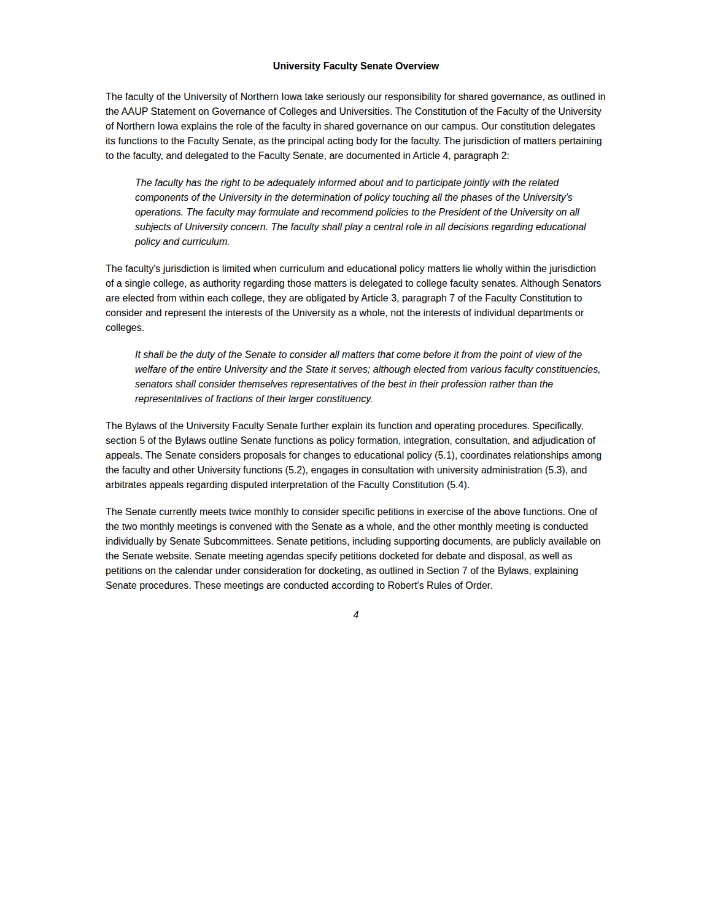University Faculty Senate Overview
The faculty of the University of Northern Iowa take seriously our responsibility for shared governance, as outlined in the AAUP Statement on Governance of Colleges and Universities. The Constitution of the Faculty of the University of Northern Iowa explains the role of the faculty in shared governance on our campus. Our constitution delegates its functions to the Faculty Senate, as the principal acting body for the faculty. The jurisdiction of matters pertaining to the faculty, and delegated to the Faculty Senate, are documented in Article 4, paragraph 2:
The faculty has the right to be adequately informed about and to participate jointly with the related components of the University in the determination of policy touching all the phases of the University's operations. The faculty may formulate and recommend policies to the President of the University on all subjects of University concern. The faculty shall play a central role in all decisions regarding educational policy and curriculum.
The faculty's jurisdiction is limited when curriculum and educational policy matters lie wholly within the jurisdiction of a single college, as authority regarding those matters is delegated to college faculty senates. Although Senators are elected from within each college, they are obligated by Article 3, paragraph 7 of the Faculty Constitution to consider and represent the interests of the University as a whole, not the interests of individual departments or colleges.
It shall be the duty of the Senate to consider all matters that come before it from the point of view of the welfare of the entire University and the State it serves; although elected from various faculty constituencies, senators shall consider themselves representatives of the best in their profession rather than the representatives of fractions of their larger constituency.
The Bylaws of the University Faculty Senate further explain its function and operating procedures. Specifically, section 5 of the Bylaws outline Senate functions as policy formation, integration, consultation, and adjudication of appeals. The Senate considers proposals for changes to educational policy (5.1), coordinates relationships among the faculty and other University functions (5.2), engages in consultation with university administration (5.3), and arbitrates appeals regarding disputed interpretation of the Faculty Constitution (5.4).
The Senate currently meets twice monthly to consider specific petitions in exercise of the above functions. One of the two monthly meetings is convened with the Senate as a whole, and the other monthly meeting is conducted individually by Senate Subcommittees. Senate petitions, including supporting documents, are publicly available on the Senate website. Senate meeting agendas specify petitions docketed for debate and disposal, as well as petitions on the calendar under consideration for docketing, as outlined in Section 7 of the Bylaws, explaining Senate procedures. These meetings are conducted according to Robert's Rules of Order.
4